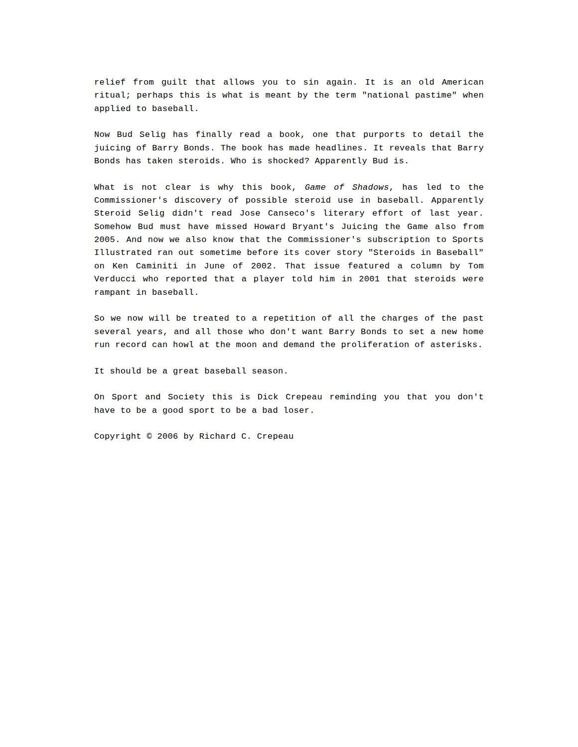relief from guilt that allows you to sin again. It is an old American ritual; perhaps this is what is meant by the term "national pastime" when applied to baseball.
Now Bud Selig has finally read a book, one that purports to detail the juicing of Barry Bonds. The book has made headlines. It reveals that Barry Bonds has taken steroids. Who is shocked? Apparently Bud is.
What is not clear is why this book, Game of Shadows, has led to the Commissioner's discovery of possible steroid use in baseball. Apparently Steroid Selig didn't read Jose Canseco's literary effort of last year. Somehow Bud must have missed Howard Bryant's Juicing the Game also from 2005. And now we also know that the Commissioner's subscription to Sports Illustrated ran out sometime before its cover story "Steroids in Baseball" on Ken Caminiti in June of 2002. That issue featured a column by Tom Verducci who reported that a player told him in 2001 that steroids were rampant in baseball.
So we now will be treated to a repetition of all the charges of the past several years, and all those who don't want Barry Bonds to set a new home run record can howl at the moon and demand the proliferation of asterisks.
It should be a great baseball season.
On Sport and Society this is Dick Crepeau reminding you that you don't have to be a good sport to be a bad loser.
Copyright © 2006 by Richard C. Crepeau